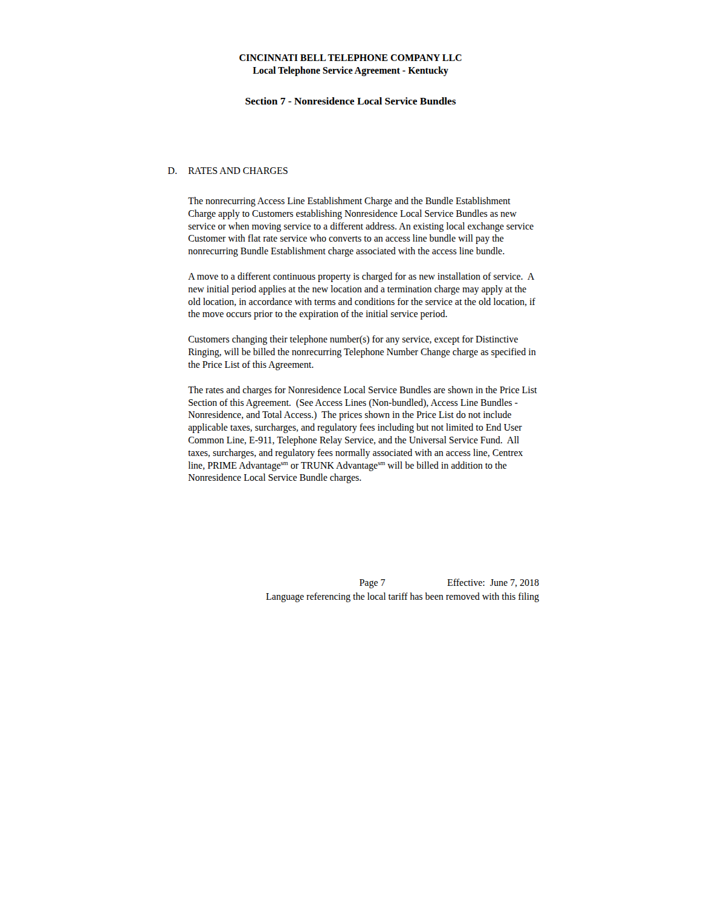CINCINNATI BELL TELEPHONE COMPANY LLC
Local Telephone Service Agreement - Kentucky
Section 7 - Nonresidence Local Service Bundles
D.
RATES AND CHARGES
The nonrecurring Access Line Establishment Charge and the Bundle Establishment Charge apply to Customers establishing Nonresidence Local Service Bundles as new service or when moving service to a different address. An existing local exchange service Customer with flat rate service who converts to an access line bundle will pay the nonrecurring Bundle Establishment charge associated with the access line bundle.
A move to a different continuous property is charged for as new installation of service. A new initial period applies at the new location and a termination charge may apply at the old location, in accordance with terms and conditions for the service at the old location, if the move occurs prior to the expiration of the initial service period.
Customers changing their telephone number(s) for any service, except for Distinctive Ringing, will be billed the nonrecurring Telephone Number Change charge as specified in the Price List of this Agreement.
The rates and charges for Nonresidence Local Service Bundles are shown in the Price List Section of this Agreement. (See Access Lines (Non-bundled), Access Line Bundles - Nonresidence, and Total Access.) The prices shown in the Price List do not include applicable taxes, surcharges, and regulatory fees including but not limited to End User Common Line, E-911, Telephone Relay Service, and the Universal Service Fund. All taxes, surcharges, and regulatory fees normally associated with an access line, Centrex line, PRIME Advantagesm or TRUNK Advantagesm will be billed in addition to the Nonresidence Local Service Bundle charges.
Page 7 Effective: June 7, 2018
Language referencing the local tariff has been removed with this filing